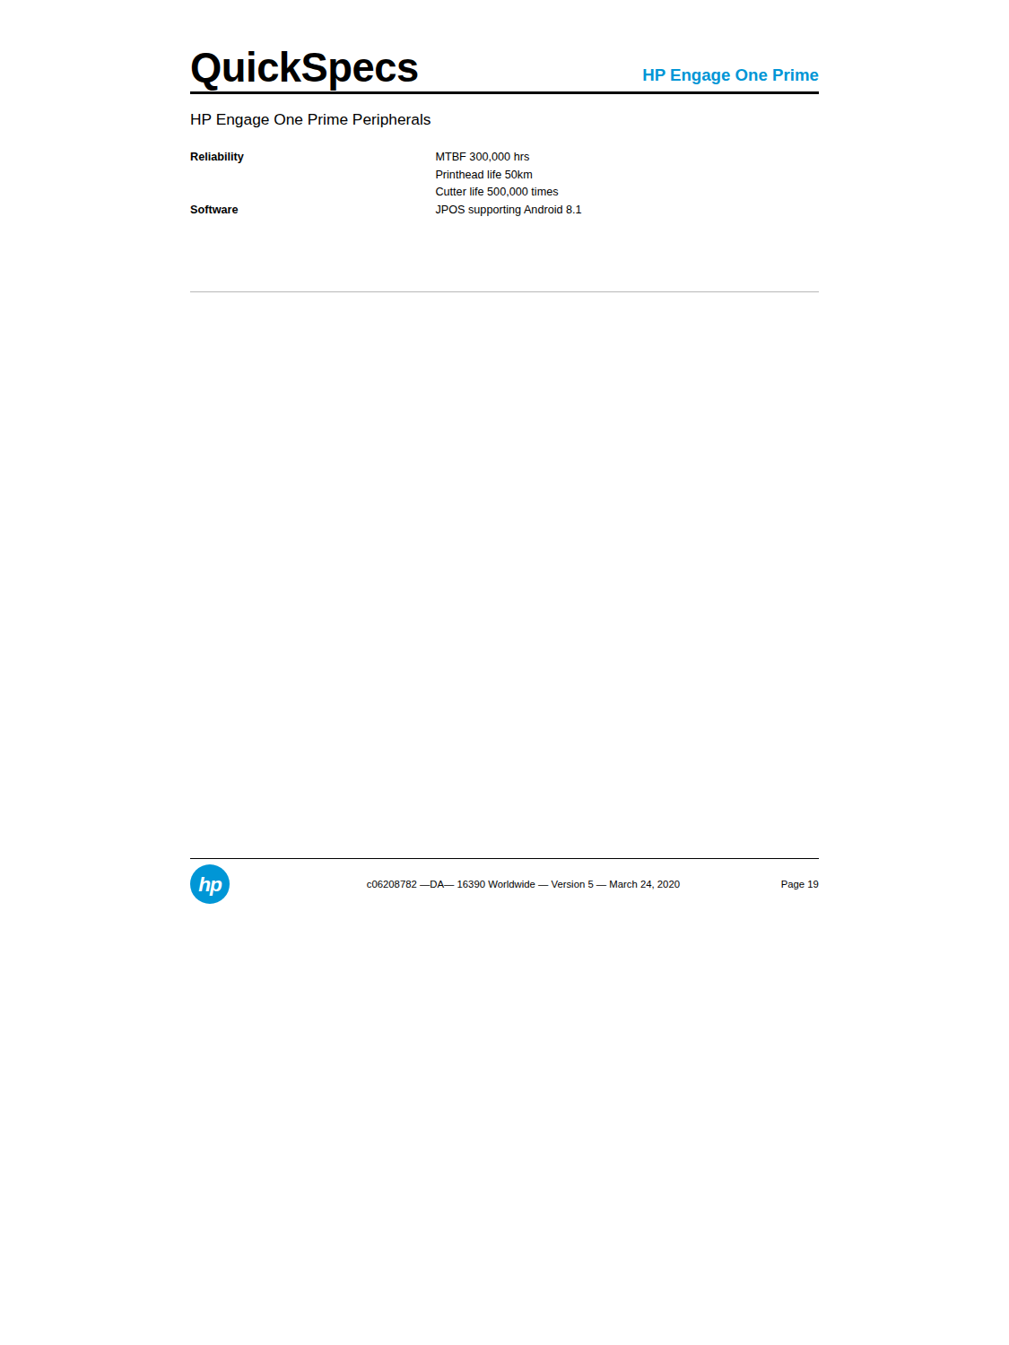QuickSpecs
HP Engage One Prime
HP Engage One Prime Peripherals
| Reliability | MTBF 300,000 hrs Printhead life 50km Cutter life 500,000 times |
| Software | JPOS supporting Android 8.1 |
hp
c06208782 —DA— 16390 Worldwide — Version 5 — March 24, 2020
Page 19